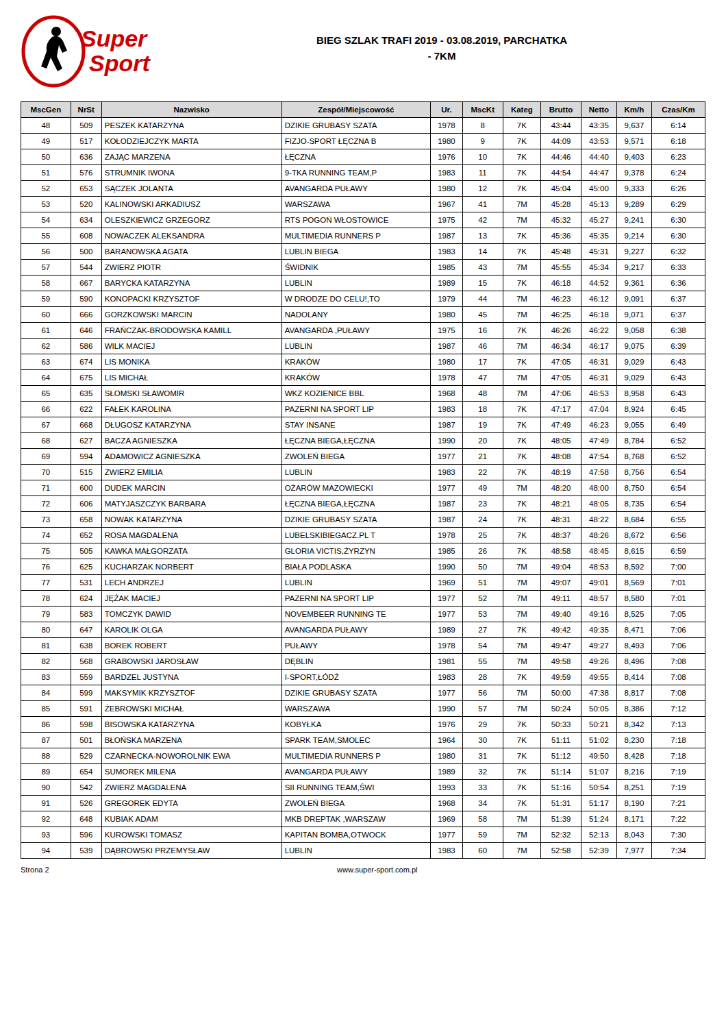Super Sport
BIEG SZLAK TRAFI 2019 - 03.08.2019, PARCHATKA
- 7KM
| MscGen | NrSt | Nazwisko | Zespół/Miejscowość | Ur. | MscKt | Kateg | Brutto | Netto | Km/h | Czas/Km |
| --- | --- | --- | --- | --- | --- | --- | --- | --- | --- | --- |
| 48 | 509 | PESZEK KATARZYNA | DZIKIE GRUBASY SZATA | 1978 | 8 | 7K | 43:44 | 43:35 | 9,637 | 6:14 |
| 49 | 517 | KOŁODZIEJCZYK MARTA | FIZJO-SPORT ŁĘCZNA B | 1980 | 9 | 7K | 44:09 | 43:53 | 9,571 | 6:18 |
| 50 | 636 | ZAJĄC MARZENA | ŁĘCZNA | 1976 | 10 | 7K | 44:46 | 44:40 | 9,403 | 6:23 |
| 51 | 576 | STRUMNIK IWONA | 9-TKA RUNNING TEAM,P | 1983 | 11 | 7K | 44:54 | 44:47 | 9,378 | 6:24 |
| 52 | 653 | SĄCZEK JOLANTA | AVANGARDA PUŁAWY | 1980 | 12 | 7K | 45:04 | 45:00 | 9,333 | 6:26 |
| 53 | 520 | KALINOWSKI ARKADIUSZ | WARSZAWA | 1967 | 41 | 7M | 45:28 | 45:13 | 9,289 | 6:29 |
| 54 | 634 | OLESZKIEWICZ GRZEGORZ | RTS POGOŃ WŁOSTOWICE | 1975 | 42 | 7M | 45:32 | 45:27 | 9,241 | 6:30 |
| 55 | 608 | NOWACZEK ALEKSANDRA | MULTIMEDIA RUNNERS P | 1987 | 13 | 7K | 45:36 | 45:35 | 9,214 | 6:30 |
| 56 | 500 | BARANOWSKA AGATA | LUBLIN BIEGA | 1983 | 14 | 7K | 45:48 | 45:31 | 9,227 | 6:32 |
| 57 | 544 | ZWIERZ PIOTR | ŚWIDNIK | 1985 | 43 | 7M | 45:55 | 45:34 | 9,217 | 6:33 |
| 58 | 667 | BARYCKA KATARZYNA | LUBLIN | 1989 | 15 | 7K | 46:18 | 44:52 | 9,361 | 6:36 |
| 59 | 590 | KONOPACKI KRZYSZTOF | W DRODZE DO CELU!,TO | 1979 | 44 | 7M | 46:23 | 46:12 | 9,091 | 6:37 |
| 60 | 666 | GORZKOWSKI MARCIN | NADOLANY | 1980 | 45 | 7M | 46:25 | 46:18 | 9,071 | 6:37 |
| 61 | 646 | FRAŃCZAK-BRODOWSKA KAMILL | AVANGARDA ,PUŁAWY | 1975 | 16 | 7K | 46:26 | 46:22 | 9,058 | 6:38 |
| 62 | 586 | WILK MACIEJ | LUBLIN | 1987 | 46 | 7M | 46:34 | 46:17 | 9,075 | 6:39 |
| 63 | 674 | LIS MONIKA | KRAKÓW | 1980 | 17 | 7K | 47:05 | 46:31 | 9,029 | 6:43 |
| 64 | 675 | LIS MICHAŁ | KRAKÓW | 1978 | 47 | 7M | 47:05 | 46:31 | 9,029 | 6:43 |
| 65 | 635 | SŁOMSKI SŁAWOMIR | WKZ KOZIENICE BBL | 1968 | 48 | 7M | 47:06 | 46:53 | 8,958 | 6:43 |
| 66 | 622 | FAŁEK KAROLINA | PAZERNI NA SPORT LIP | 1983 | 18 | 7K | 47:17 | 47:04 | 8,924 | 6:45 |
| 67 | 668 | DŁUGOSZ KATARZYNA | STAY INSANE | 1987 | 19 | 7K | 47:49 | 46:23 | 9,055 | 6:49 |
| 68 | 627 | BACZA AGNIESZKA | ŁĘCZNA BIEGA,ŁĘCZNA | 1990 | 20 | 7K | 48:05 | 47:49 | 8,784 | 6:52 |
| 69 | 594 | ADAMOWICZ AGNIESZKA | ZWOLEŃ BIEGA | 1977 | 21 | 7K | 48:08 | 47:54 | 8,768 | 6:52 |
| 70 | 515 | ZWIERZ EMILIA | LUBLIN | 1983 | 22 | 7K | 48:19 | 47:58 | 8,756 | 6:54 |
| 71 | 600 | DUDEK MARCIN | OŻARÓW MAZOWIECKI | 1977 | 49 | 7M | 48:20 | 48:00 | 8,750 | 6:54 |
| 72 | 606 | MATYJASZCZYK BARBARA | ŁĘCZNA BIEGA,ŁĘCZNA | 1987 | 23 | 7K | 48:21 | 48:05 | 8,735 | 6:54 |
| 73 | 658 | NOWAK KATARZYNA | DZIKIE GRUBASY SZATA | 1987 | 24 | 7K | 48:31 | 48:22 | 8,684 | 6:55 |
| 74 | 652 | ROSA MAGDALENA | LUBELSKIBIEGACZ.PL T | 1978 | 25 | 7K | 48:37 | 48:26 | 8,672 | 6:56 |
| 75 | 505 | KAWKA MAŁGORZATA | GLORIA VICTIS,ŻYRZYN | 1985 | 26 | 7K | 48:58 | 48:45 | 8,615 | 6:59 |
| 76 | 625 | KUCHARZAK NORBERT | BIAŁA PODLASKA | 1990 | 50 | 7M | 49:04 | 48:53 | 8,592 | 7:00 |
| 77 | 531 | LECH ANDRZEJ | LUBLIN | 1969 | 51 | 7M | 49:07 | 49:01 | 8,569 | 7:01 |
| 78 | 624 | JĘŻAK MACIEJ | PAZERNI NA SPORT LIP | 1977 | 52 | 7M | 49:11 | 48:57 | 8,580 | 7:01 |
| 79 | 583 | TOMCZYK DAWID | NOVEMBEER RUNNING TE | 1977 | 53 | 7M | 49:40 | 49:16 | 8,525 | 7:05 |
| 80 | 647 | KAROLIK OLGA | AVANGARDA PUŁAWY | 1989 | 27 | 7K | 49:42 | 49:35 | 8,471 | 7:06 |
| 81 | 638 | BOREK ROBERT | PUŁAWY | 1978 | 54 | 7M | 49:47 | 49:27 | 8,493 | 7:06 |
| 82 | 568 | GRABOWSKI JAROSŁAW | DĘBLIN | 1981 | 55 | 7M | 49:58 | 49:26 | 8,496 | 7:08 |
| 83 | 559 | BARDZEL JUSTYNA | I-SPORT,ŁÓDŹ | 1983 | 28 | 7K | 49:59 | 49:55 | 8,414 | 7:08 |
| 84 | 599 | MAKSYMIK KRZYSZTOF | DZIKIE GRUBASY SZATA | 1977 | 56 | 7M | 50:00 | 47:38 | 8,817 | 7:08 |
| 85 | 591 | ŻEBROWSKI MICHAŁ | WARSZAWA | 1990 | 57 | 7M | 50:24 | 50:05 | 8,386 | 7:12 |
| 86 | 598 | BISOWSKA KATARZYNA | KOBYŁKA | 1976 | 29 | 7K | 50:33 | 50:21 | 8,342 | 7:13 |
| 87 | 501 | BŁOŃSKA MARZENA | SPARK TEAM,SMOLEC | 1964 | 30 | 7K | 51:11 | 51:02 | 8,230 | 7:18 |
| 88 | 529 | CZARNECKA-NOWOROLNIK EWA | MULTIMEDIA RUNNERS P | 1980 | 31 | 7K | 51:12 | 49:50 | 8,428 | 7:18 |
| 89 | 654 | SUMOREK MILENA | AVANGARDA PUŁAWY | 1989 | 32 | 7K | 51:14 | 51:07 | 8,216 | 7:19 |
| 90 | 542 | ZWIERZ MAGDALENA | SII RUNNING TEAM,ŚWI | 1993 | 33 | 7K | 51:16 | 50:54 | 8,251 | 7:19 |
| 91 | 526 | GREGOREK EDYTA | ZWOLEŃ BIEGA | 1968 | 34 | 7K | 51:31 | 51:17 | 8,190 | 7:21 |
| 92 | 648 | KUBIAK ADAM | MKB DREPTAK ,WARSZAW | 1969 | 58 | 7M | 51:39 | 51:24 | 8,171 | 7:22 |
| 93 | 596 | KUROWSKI TOMASZ | KAPITAN BOMBA,OTWOCK | 1977 | 59 | 7M | 52:32 | 52:13 | 8,043 | 7:30 |
| 94 | 539 | DĄBROWSKI PRZEMYSŁAW | LUBLIN | 1983 | 60 | 7M | 52:58 | 52:39 | 7,977 | 7:34 |
Strona 2
www.super-sport.com.pl